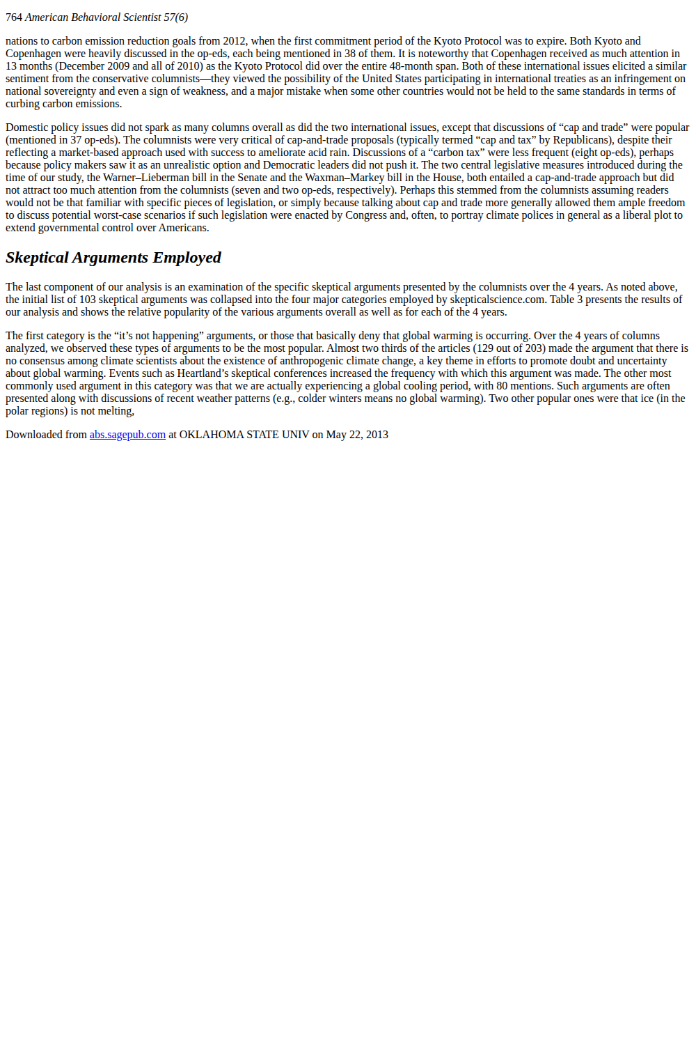764 American Behavioral Scientist 57(6)
nations to carbon emission reduction goals from 2012, when the first commitment period of the Kyoto Protocol was to expire. Both Kyoto and Copenhagen were heavily discussed in the op-eds, each being mentioned in 38 of them. It is noteworthy that Copenhagen received as much attention in 13 months (December 2009 and all of 2010) as the Kyoto Protocol did over the entire 48-month span. Both of these international issues elicited a similar sentiment from the conservative columnists—they viewed the possibility of the United States participating in international treaties as an infringement on national sovereignty and even a sign of weakness, and a major mistake when some other countries would not be held to the same standards in terms of curbing carbon emissions.
Domestic policy issues did not spark as many columns overall as did the two international issues, except that discussions of “cap and trade” were popular (mentioned in 37 op-eds). The columnists were very critical of cap-and-trade proposals (typically termed “cap and tax” by Republicans), despite their reflecting a market-based approach used with success to ameliorate acid rain. Discussions of a “carbon tax” were less frequent (eight op-eds), perhaps because policy makers saw it as an unrealistic option and Democratic leaders did not push it. The two central legislative measures introduced during the time of our study, the Warner–Lieberman bill in the Senate and the Waxman–Markey bill in the House, both entailed a cap-and-trade approach but did not attract too much attention from the columnists (seven and two op-eds, respectively). Perhaps this stemmed from the columnists assuming readers would not be that familiar with specific pieces of legislation, or simply because talking about cap and trade more generally allowed them ample freedom to discuss potential worst-case scenarios if such legislation were enacted by Congress and, often, to portray climate polices in general as a liberal plot to extend governmental control over Americans.
Skeptical Arguments Employed
The last component of our analysis is an examination of the specific skeptical arguments presented by the columnists over the 4 years. As noted above, the initial list of 103 skeptical arguments was collapsed into the four major categories employed by skepticalscience.com. Table 3 presents the results of our analysis and shows the relative popularity of the various arguments overall as well as for each of the 4 years.
The first category is the “it’s not happening” arguments, or those that basically deny that global warming is occurring. Over the 4 years of columns analyzed, we observed these types of arguments to be the most popular. Almost two thirds of the articles (129 out of 203) made the argument that there is no consensus among climate scientists about the existence of anthropogenic climate change, a key theme in efforts to promote doubt and uncertainty about global warming. Events such as Heartland’s skeptical conferences increased the frequency with which this argument was made. The other most commonly used argument in this category was that we are actually experiencing a global cooling period, with 80 mentions. Such arguments are often presented along with discussions of recent weather patterns (e.g., colder winters means no global warming). Two other popular ones were that ice (in the polar regions) is not melting,
Downloaded from abs.sagepub.com at OKLAHOMA STATE UNIV on May 22, 2013